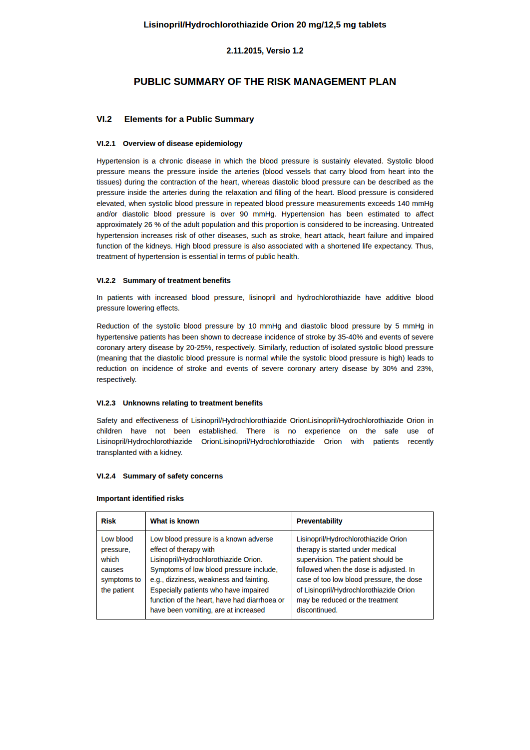Lisinopril/Hydrochlorothiazide Orion 20 mg/12,5 mg tablets
2.11.2015, Versio 1.2
PUBLIC SUMMARY OF THE RISK MANAGEMENT PLAN
VI.2 Elements for a Public Summary
VI.2.1 Overview of disease epidemiology
Hypertension is a chronic disease in which the blood pressure is sustainly elevated. Systolic blood pressure means the pressure inside the arteries (blood vessels that carry blood from heart into the tissues) during the contraction of the heart, whereas diastolic blood pressure can be described as the pressure inside the arteries during the relaxation and filling of the heart. Blood pressure is considered elevated, when systolic blood pressure in repeated blood pressure measurements exceeds 140 mmHg and/or diastolic blood pressure is over 90 mmHg. Hypertension has been estimated to affect approximately 26 % of the adult population and this proportion is considered to be increasing. Untreated hypertension increases risk of other diseases, such as stroke, heart attack, heart failure and impaired function of the kidneys. High blood pressure is also associated with a shortened life expectancy. Thus, treatment of hypertension is essential in terms of public health.
VI.2.2 Summary of treatment benefits
In patients with increased blood pressure, lisinopril and hydrochlorothiazide have additive blood pressure lowering effects.
Reduction of the systolic blood pressure by 10 mmHg and diastolic blood pressure by 5 mmHg in hypertensive patients has been shown to decrease incidence of stroke by 35-40% and events of severe coronary artery disease by 20-25%, respectively. Similarly, reduction of isolated systolic blood pressure (meaning that the diastolic blood pressure is normal while the systolic blood pressure is high) leads to reduction on incidence of stroke and events of severe coronary artery disease by 30% and 23%, respectively.
VI.2.3 Unknowns relating to treatment benefits
Safety and effectiveness of Lisinopril/Hydrochlorothiazide OrionLisinopril/Hydrochlorothiazide Orion in children have not been established. There is no experience on the safe use of Lisinopril/Hydrochlorothiazide OrionLisinopril/Hydrochlorothiazide Orion with patients recently transplanted with a kidney.
VI.2.4 Summary of safety concerns
Important identified risks
| Risk | What is known | Preventability |
| --- | --- | --- |
| Low blood pressure, which causes symptoms to the patient | Low blood pressure is a known adverse effect of therapy with Lisinopril/Hydrochlorothiazide Orion. Symptoms of low blood pressure include, e.g., dizziness, weakness and fainting. Especially patients who have impaired function of the heart, have had diarrhoea or have been vomiting, are at increased | Lisinopril/Hydrochlorothiazide Orion therapy is started under medical supervision. The patient should be followed when the dose is adjusted. In case of too low blood pressure, the dose of Lisinopril/Hydrochlorothiazide Orion may be reduced or the treatment discontinued. |